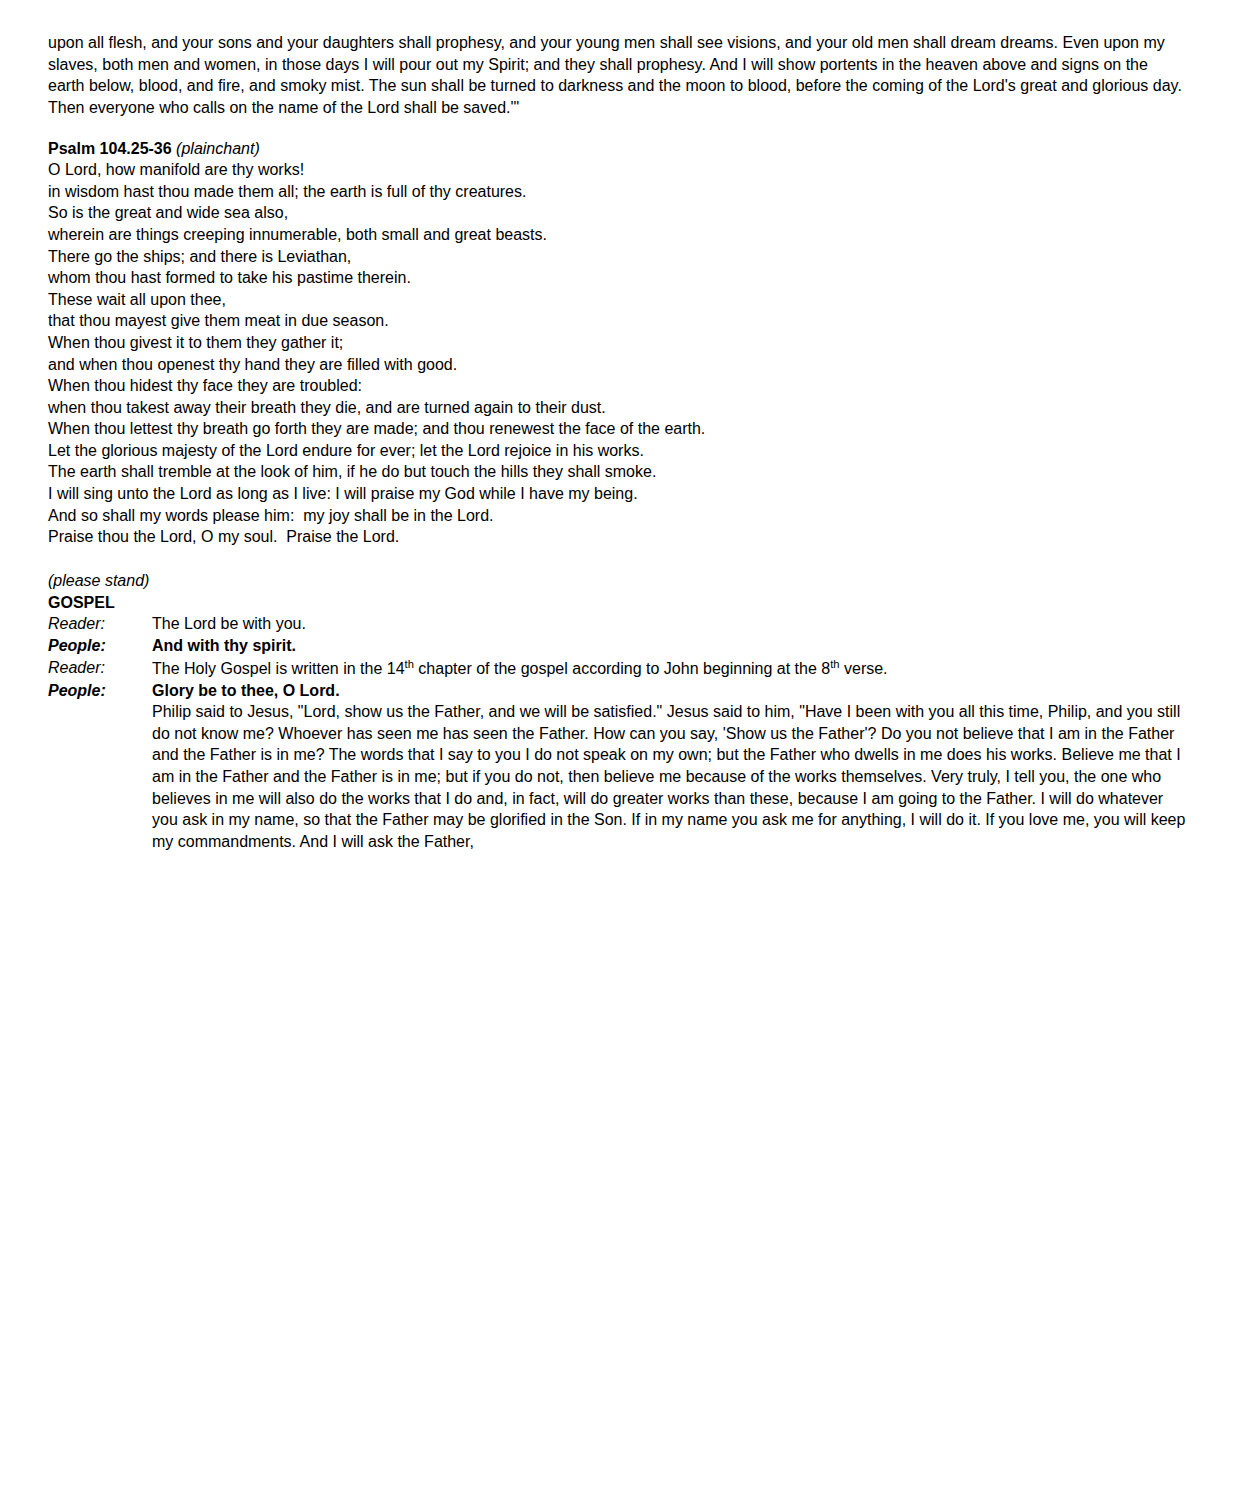upon all flesh, and your sons and your daughters shall prophesy, and your young men shall see visions, and your old men shall dream dreams. Even upon my slaves, both men and women, in those days I will pour out my Spirit; and they shall prophesy. And I will show portents in the heaven above and signs on the earth below, blood, and fire, and smoky mist. The sun shall be turned to darkness and the moon to blood, before the coming of the Lord's great and glorious day. Then everyone who calls on the name of the Lord shall be saved.'"
Psalm 104.25-36 (plainchant)
O Lord, how manifold are thy works!
in wisdom hast thou made them all; the earth is full of thy creatures.
So is the great and wide sea also,
wherein are things creeping innumerable, both small and great beasts.
There go the ships; and there is Leviathan,
whom thou hast formed to take his pastime therein.
These wait all upon thee,
that thou mayest give them meat in due season.
When thou givest it to them they gather it;
and when thou openest thy hand they are filled with good.
When thou hidest thy face they are troubled:
when thou takest away their breath they die, and are turned again to their dust.
When thou lettest thy breath go forth they are made; and thou renewest the face of the earth.
Let the glorious majesty of the Lord endure for ever; let the Lord rejoice in his works.
The earth shall tremble at the look of him, if he do but touch the hills they shall smoke.
I will sing unto the Lord as long as I live: I will praise my God while I have my being.
And so shall my words please him: my joy shall be in the Lord.
Praise thou the Lord, O my soul. Praise the Lord.
(please stand)
GOSPEL
| Reader: | The Lord be with you. |
| People: | And with thy spirit. |
| Reader: | The Holy Gospel is written in the 14 th chapter of the gospel according to John beginning at the 8 th verse. |
| People: | Glory be to thee, O Lord. |
| | Philip said to Jesus, "Lord, show us the Father, and we will be satisfied." Jesus said to him, "Have I been with you all this time, Philip, and you still do not know me? Whoever has seen me has seen the Father. How can you say, 'Show us the Father'? Do you not believe that I am in the Father and the Father is in me? The words that I say to you I do not speak on my own; but the Father who dwells in me does his works. Believe me that I am in the Father and the Father is in me; but if you do not, then believe me because of the works themselves. Very truly, I tell you, the one who believes in me will also do the works that I do and, in fact, will do greater works than these, because I am going to the Father. I will do whatever you ask in my name, so that the Father may be glorified in the Son. If in my name you ask me for anything, I will do it. If you love me, you will keep my commandments. And I will ask the Father, |